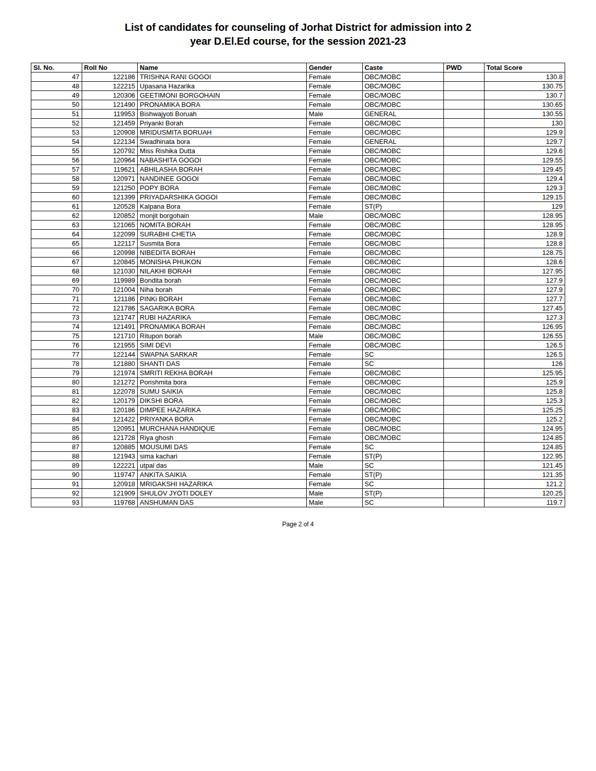List of candidates for counseling of Jorhat District for admission into 2
year D.El.Ed course, for the session 2021-23
| Sl. No. | Roll No | Name | Gender | Caste | PWD | Total Score |
| --- | --- | --- | --- | --- | --- | --- |
| 47 | 122186 | TRISHNA RANI GOGOI | Female | OBC/MOBC | | 130.8 |
| 48 | 122215 | Upasana Hazarika | Female | OBC/MOBC | | 130.75 |
| 49 | 120306 | GEETIMONI BORGOHAIN | Female | OBC/MOBC | | 130.7 |
| 50 | 121490 | PRONAMIKA BORA | Female | OBC/MOBC | | 130.65 |
| 51 | 119953 | Bishwajyoti Boruah | Male | GENERAL | | 130.55 |
| 52 | 121459 | Priyanki Borah | Female | OBC/MOBC | | 130 |
| 53 | 120908 | MRIDUSMITA BORUAH | Female | OBC/MOBC | | 129.9 |
| 54 | 122134 | Swadhinata bora | Female | GENERAL | | 129.7 |
| 55 | 120792 | Miss Rishika Dutta | Female | OBC/MOBC | | 129.6 |
| 56 | 120964 | NABASHITA GOGOI | Female | OBC/MOBC | | 129.55 |
| 57 | 119621 | ABHILASHA BORAH | Female | OBC/MOBC | | 129.45 |
| 58 | 120971 | NANDINEE GOGOI | Female | OBC/MOBC | | 129.4 |
| 59 | 121250 | POPY BORA | Female | OBC/MOBC | | 129.3 |
| 60 | 121399 | PRIYADARSHIKA GOGOI | Female | OBC/MOBC | | 129.15 |
| 61 | 120528 | Kalpana Bora | Female | ST(P) | | 129 |
| 62 | 120852 | monjit borgohain | Male | OBC/MOBC | | 128.95 |
| 63 | 121065 | NOMITA BORAH | Female | OBC/MOBC | | 128.95 |
| 64 | 122099 | SURABHI CHETIA | Female | OBC/MOBC | | 128.9 |
| 65 | 122117 | Susmita Bora | Female | OBC/MOBC | | 128.8 |
| 66 | 120998 | NIBEDITA BORAH | Female | OBC/MOBC | | 128.75 |
| 67 | 120845 | MONISHA PHUKON | Female | OBC/MOBC | | 128.6 |
| 68 | 121030 | NILAKHI BORAH | Female | OBC/MOBC | | 127.95 |
| 69 | 119989 | Bondita borah | Female | OBC/MOBC | | 127.9 |
| 70 | 121004 | Niha borah | Female | OBC/MOBC | | 127.9 |
| 71 | 121186 | PINKi BORAH | Female | OBC/MOBC | | 127.7 |
| 72 | 121786 | SAGARIKA BORA | Female | OBC/MOBC | | 127.45 |
| 73 | 121747 | RUBI HAZARIKA | Female | OBC/MOBC | | 127.3 |
| 74 | 121491 | PRONAMIKA BORAH | Female | OBC/MOBC | | 126.95 |
| 75 | 121710 | Ritupon borah | Male | OBC/MOBC | | 126.55 |
| 76 | 121955 | SIMI DEVI | Female | OBC/MOBC | | 126.5 |
| 77 | 122144 | SWAPNA SARKAR | Female | SC | | 126.5 |
| 78 | 121880 | SHANTI DAS | Female | SC | | 126 |
| 79 | 121974 | SMRITI REKHA BORAH | Female | OBC/MOBC | | 125.95 |
| 80 | 121272 | Porishmita bora | Female | OBC/MOBC | | 125.9 |
| 81 | 122078 | SUMU SAIKIA | Female | OBC/MOBC | | 125.8 |
| 82 | 120179 | DIKSHI BORA | Female | OBC/MOBC | | 125.3 |
| 83 | 120186 | DIMPEE HAZARIKA | Female | OBC/MOBC | | 125.25 |
| 84 | 121422 | PRIYANKA BORA | Female | OBC/MOBC | | 125.2 |
| 85 | 120951 | MURCHANA HANDIQUE | Female | OBC/MOBC | | 124.95 |
| 86 | 121728 | Riya ghosh | Female | OBC/MOBC | | 124.85 |
| 87 | 120885 | MOUSUMI DAS | Female | SC | | 124.85 |
| 88 | 121943 | sima kachari | Female | ST(P) | | 122.95 |
| 89 | 122221 | utpal das | Male | SC | | 121.45 |
| 90 | 119747 | ANKITA SAIKIA | Female | ST(P) | | 121.35 |
| 91 | 120918 | MRIGAKSHI HAZARIKA | Female | SC | | 121.2 |
| 92 | 121909 | SHULOV JYOTI DOLEY | Male | ST(P) | | 120.25 |
| 93 | 119768 | ANSHUMAN DAS | Male | SC | | 119.7 |
Page 2 of 4